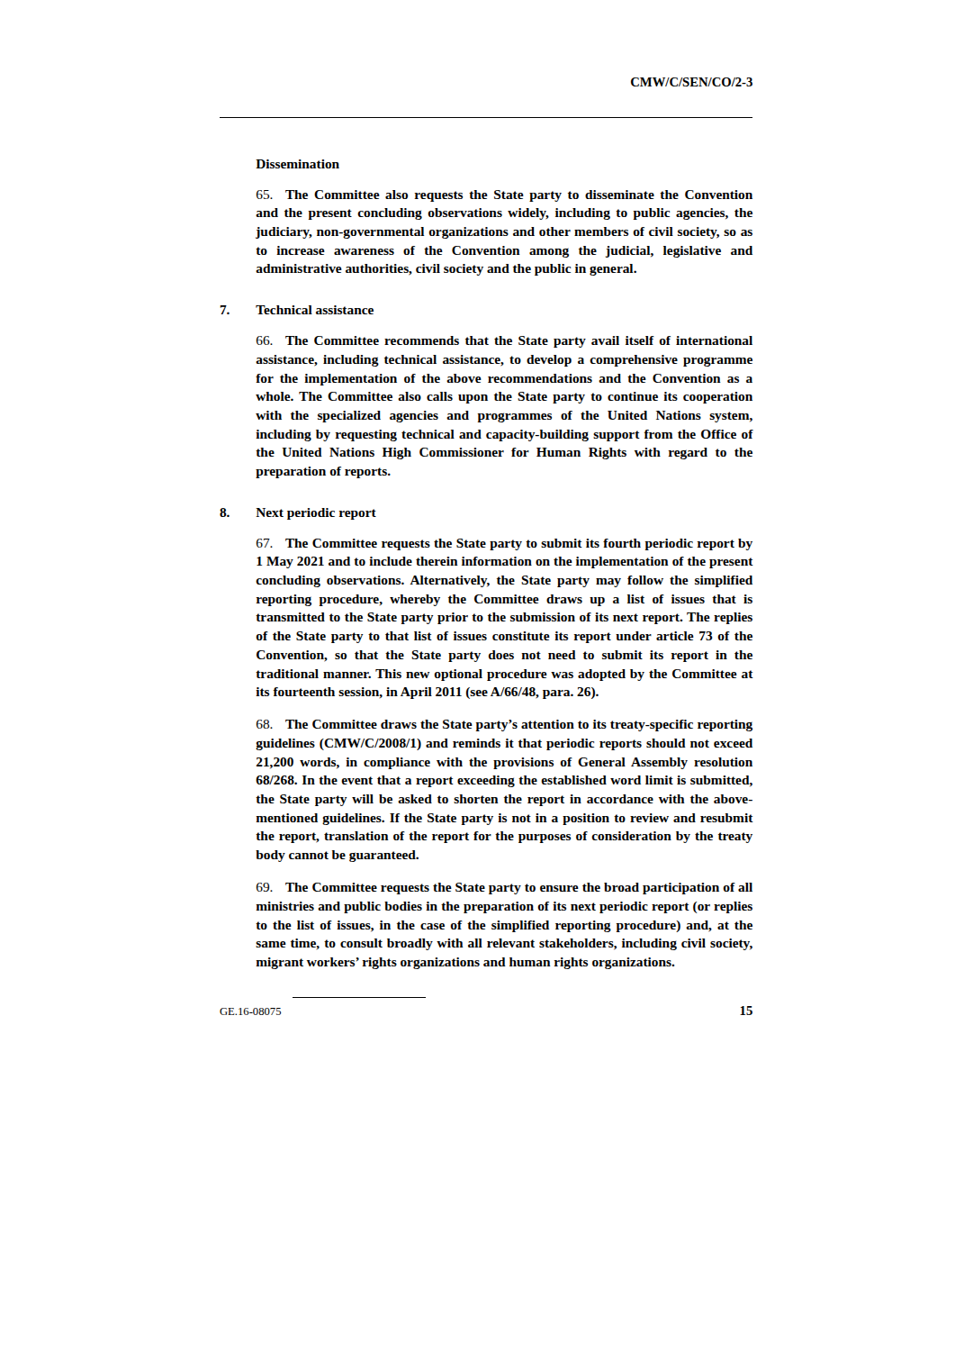CMW/C/SEN/CO/2-3
Dissemination
65. The Committee also requests the State party to disseminate the Convention and the present concluding observations widely, including to public agencies, the judiciary, non-governmental organizations and other members of civil society, so as to increase awareness of the Convention among the judicial, legislative and administrative authorities, civil society and the public in general.
7. Technical assistance
66. The Committee recommends that the State party avail itself of international assistance, including technical assistance, to develop a comprehensive programme for the implementation of the above recommendations and the Convention as a whole. The Committee also calls upon the State party to continue its cooperation with the specialized agencies and programmes of the United Nations system, including by requesting technical and capacity-building support from the Office of the United Nations High Commissioner for Human Rights with regard to the preparation of reports.
8. Next periodic report
67. The Committee requests the State party to submit its fourth periodic report by 1 May 2021 and to include therein information on the implementation of the present concluding observations. Alternatively, the State party may follow the simplified reporting procedure, whereby the Committee draws up a list of issues that is transmitted to the State party prior to the submission of its next report. The replies of the State party to that list of issues constitute its report under article 73 of the Convention, so that the State party does not need to submit its report in the traditional manner. This new optional procedure was adopted by the Committee at its fourteenth session, in April 2011 (see A/66/48, para. 26).
68. The Committee draws the State party’s attention to its treaty-specific reporting guidelines (CMW/C/2008/1) and reminds it that periodic reports should not exceed 21,200 words, in compliance with the provisions of General Assembly resolution 68/268. In the event that a report exceeding the established word limit is submitted, the State party will be asked to shorten the report in accordance with the above-mentioned guidelines. If the State party is not in a position to review and resubmit the report, translation of the report for the purposes of consideration by the treaty body cannot be guaranteed.
69. The Committee requests the State party to ensure the broad participation of all ministries and public bodies in the preparation of its next periodic report (or replies to the list of issues, in the case of the simplified reporting procedure) and, at the same time, to consult broadly with all relevant stakeholders, including civil society, migrant workers’ rights organizations and human rights organizations.
GE.16-08075 15